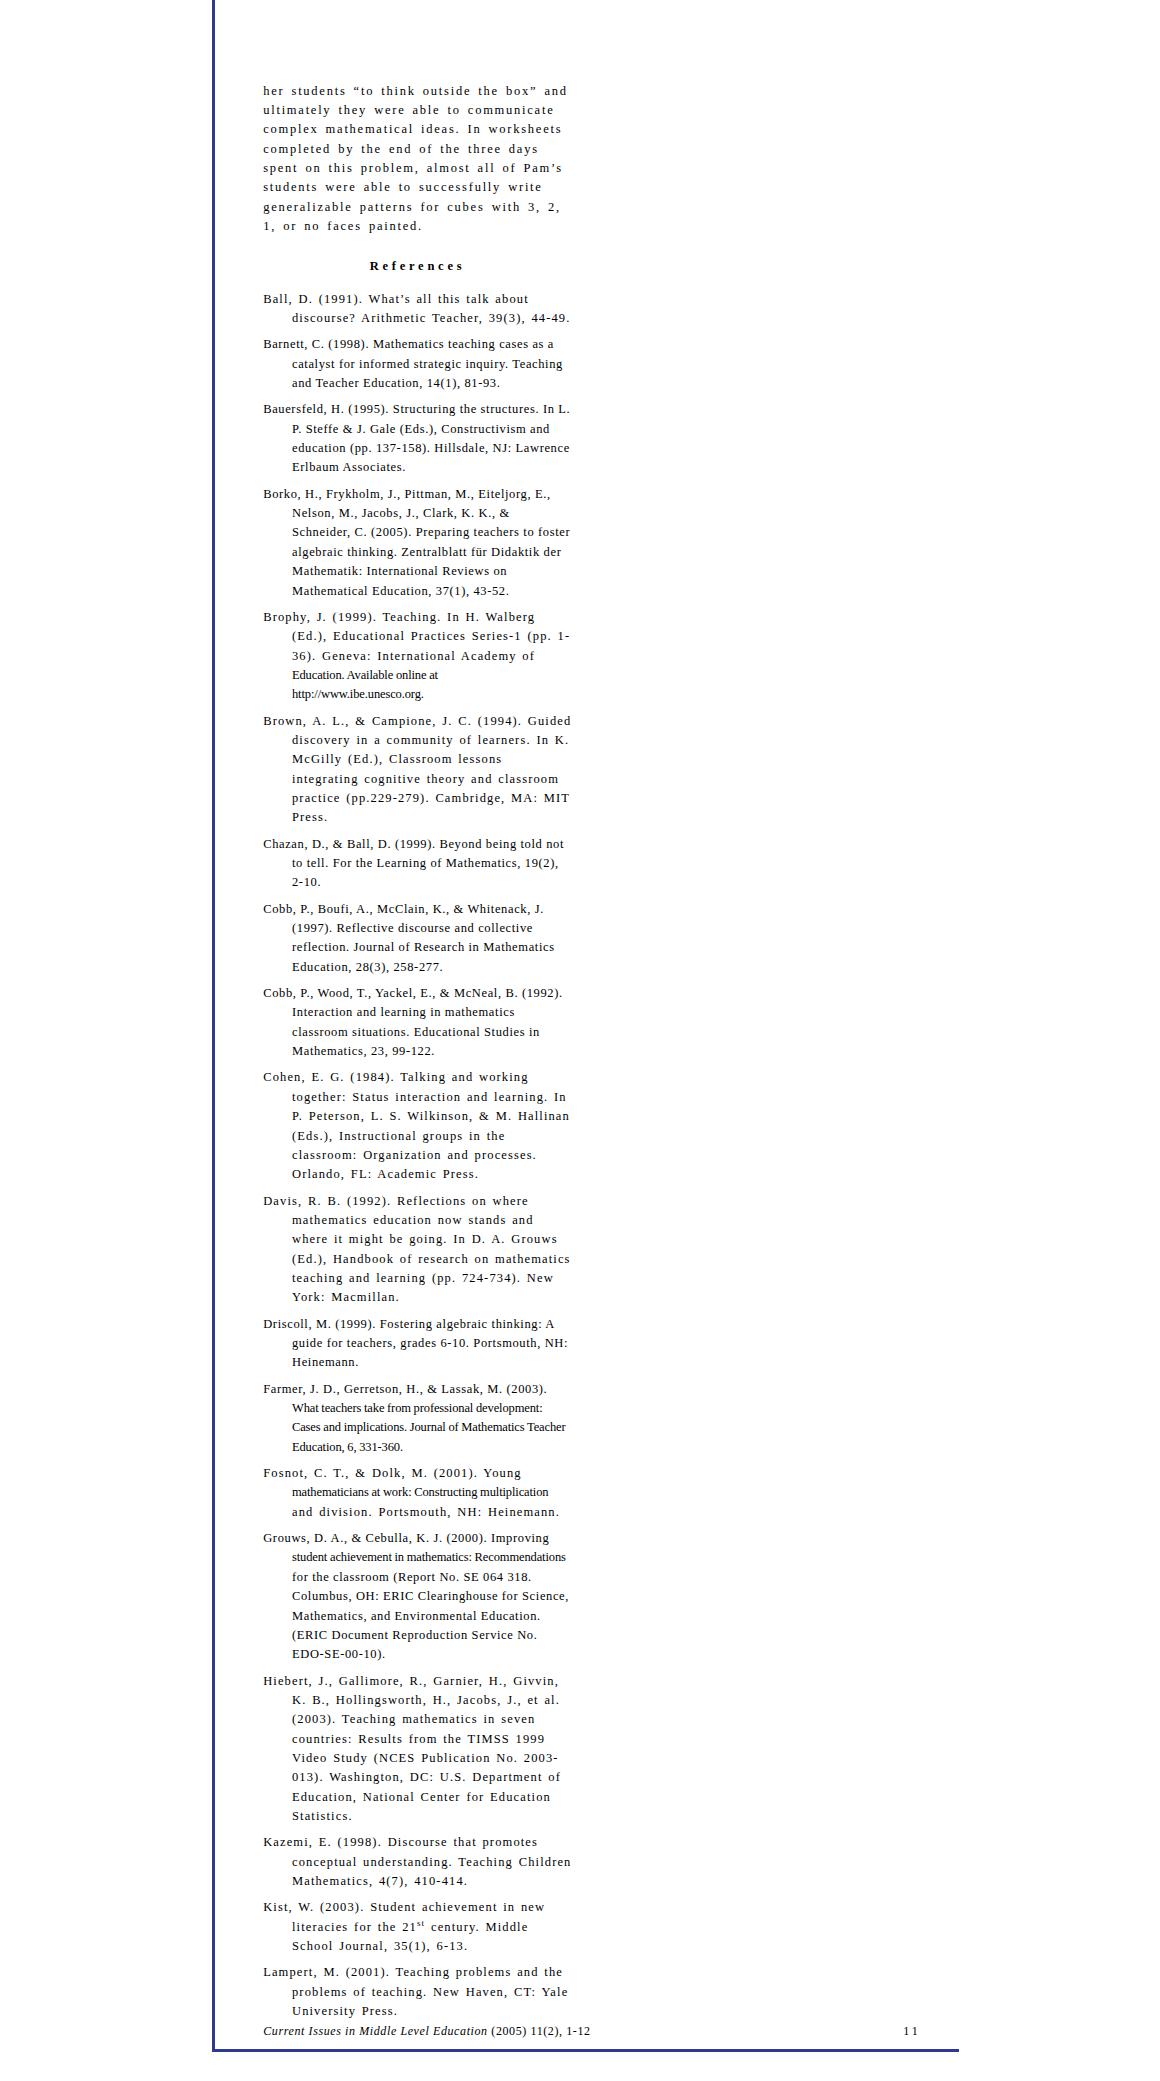her students “to think outside the box” and ultimately they were able to communicate complex mathematical ideas. In worksheets completed by the end of the three days spent on this problem, almost all of Pam’s students were able to successfully write generalizable patterns for cubes with 3, 2, 1, or no faces painted.
References
Ball, D. (1991). What’s all this talk about discourse? Arithmetic Teacher, 39(3), 44-49.
Barnett, C. (1998). Mathematics teaching cases as a catalyst for informed strategic inquiry. Teaching and Teacher Education, 14(1), 81-93.
Bauersfeld, H. (1995). Structuring the structures. In L. P. Steffe & J. Gale (Eds.), Constructivism and education (pp. 137-158). Hillsdale, NJ: Lawrence Erlbaum Associates.
Borko, H., Frykholm, J., Pittman, M., Eiteljorg, E., Nelson, M., Jacobs, J., Clark, K. K., & Schneider, C. (2005). Preparing teachers to foster algebraic thinking. Zentralblatt für Didaktik der Mathematik: International Reviews on Mathematical Education, 37(1), 43-52.
Brophy, J. (1999). Teaching. In H. Walberg (Ed.), Educational Practices Series-1 (pp. 1-36). Geneva: International Academy of Education. Available online at http://www.ibe.unesco.org.
Brown, A. L., & Campione, J. C. (1994). Guided discovery in a community of learners. In K. McGilly (Ed.), Classroom lessons integrating cognitive theory and classroom practice (pp.229-279). Cambridge, MA: MIT Press.
Chazan, D., & Ball, D. (1999). Beyond being told not to tell. For the Learning of Mathematics, 19(2), 2-10.
Cobb, P., Boufi, A., McClain, K., & Whitenack, J. (1997). Reflective discourse and collective reflection. Journal of Research in Mathematics Education, 28(3), 258-277.
Cobb, P., Wood, T., Yackel, E., & McNeal, B. (1992). Interaction and learning in mathematics classroom situations. Educational Studies in Mathematics, 23, 99-122.
Cohen, E. G. (1984). Talking and working together: Status interaction and learning. In P. Peterson, L. S. Wilkinson, & M. Hallinan (Eds.), Instructional groups in the classroom: Organization and processes. Orlando, FL: Academic Press.
Davis, R. B. (1992). Reflections on where mathematics education now stands and where it might be going. In D. A. Grouws (Ed.), Handbook of research on mathematics teaching and learning (pp. 724-734). New York: Macmillan.
Driscoll, M. (1999). Fostering algebraic thinking: A guide for teachers, grades 6-10. Portsmouth, NH: Heinemann.
Farmer, J. D., Gerretson, H., & Lassak, M. (2003). What teachers take from professional development: Cases and implications. Journal of Mathematics Teacher Education, 6, 331-360.
Fosnot, C. T., & Dolk, M. (2001). Young mathematicians at work: Constructing multiplication and division. Portsmouth, NH: Heinemann.
Grouws, D. A., & Cebulla, K. J. (2000). Improving student achievement in mathematics: Recommendations for the classroom (Report No. SE 064 318. Columbus, OH: ERIC Clearinghouse for Science, Mathematics, and Environmental Education. (ERIC Document Reproduction Service No. EDO-SE-00-10).
Hiebert, J., Gallimore, R., Garnier, H., Givvin, K. B., Hollingsworth, H., Jacobs, J., et al. (2003). Teaching mathematics in seven countries: Results from the TIMSS 1999 Video Study (NCES Publication No. 2003-013). Washington, DC: U.S. Department of Education, National Center for Education Statistics.
Kazemi, E. (1998). Discourse that promotes conceptual understanding. Teaching Children Mathematics, 4(7), 410-414.
Kist, W. (2003). Student achievement in new literacies for the 21st century. Middle School Journal, 35(1), 6-13.
Lampert, M. (2001). Teaching problems and the problems of teaching. New Haven, CT: Yale University Press.
Current Issues in Middle Level Education (2005) 11(2), 1-12
11